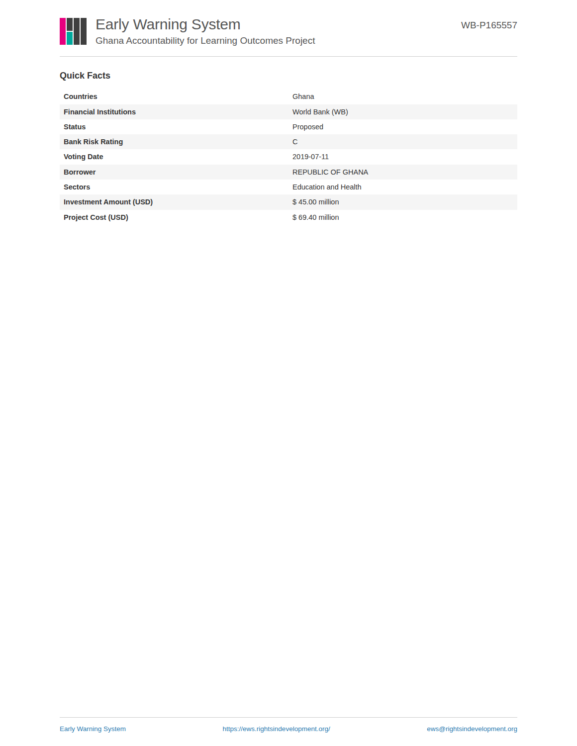Early Warning System
Ghana Accountability for Learning Outcomes Project
WB-P165557
Quick Facts
| Countries | Ghana |
| Financial Institutions | World Bank (WB) |
| Status | Proposed |
| Bank Risk Rating | C |
| Voting Date | 2019-07-11 |
| Borrower | REPUBLIC OF GHANA |
| Sectors | Education and Health |
| Investment Amount (USD) | $ 45.00 million |
| Project Cost (USD) | $ 69.40 million |
Early Warning System
https://ews.rightsindevelopment.org/
ews@rightsindevelopment.org